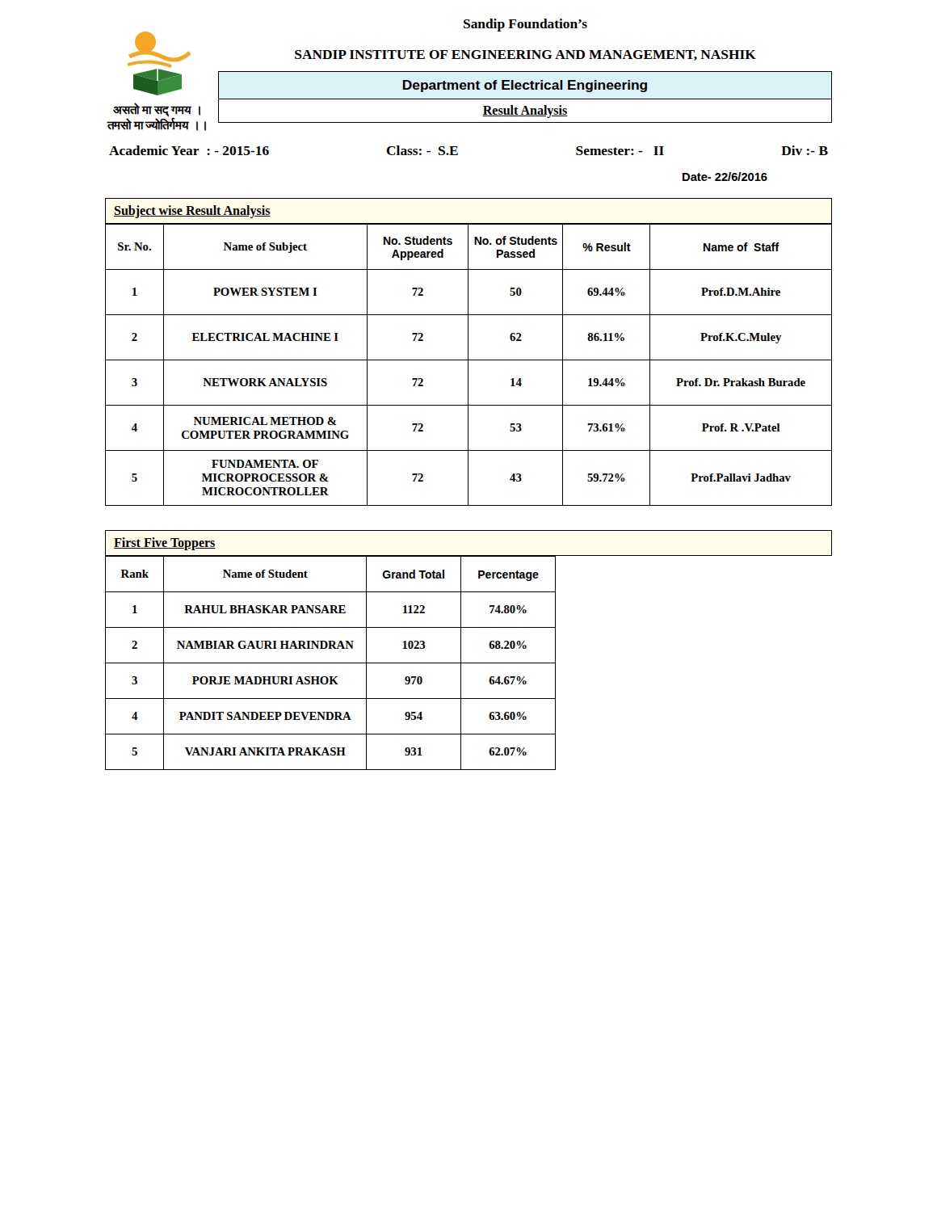असतो मा सद् गमय ।
तमसो मा ज्योतिर्गमय ।।
Sandip Foundation’s
SANDIP INSTITUTE OF ENGINEERING AND MANAGEMENT, NASHIK
Department of Electrical Engineering
Result Analysis
Academic Year : - 2015-16 Class: - S.E Semester: - II Div :- B
Date- 22/6/2016
Subject wise Result Analysis
| Sr. No. | Name of Subject | No. Students Appeared | No. of Students Passed | % Result | Name of Staff |
| --- | --- | --- | --- | --- | --- |
| 1 | POWER SYSTEM I | 72 | 50 | 69.44% | Prof.D.M.Ahire |
| 2 | ELECTRICAL MACHINE I | 72 | 62 | 86.11% | Prof.K.C.Muley |
| 3 | NETWORK ANALYSIS | 72 | 14 | 19.44% | Prof. Dr. Prakash Burade |
| 4 | NUMERICAL METHOD & COMPUTER PROGRAMMING | 72 | 53 | 73.61% | Prof. R .V.Patel |
| 5 | FUNDAMENTA. OF MICROPROCESSOR & MICROCONTROLLER | 72 | 43 | 59.72% | Prof.Pallavi Jadhav |
First Five Toppers
| Rank | Name of Student | Grand Total | Percentage |
| --- | --- | --- | --- |
| 1 | RAHUL BHASKAR PANSARE | 1122 | 74.80% |
| 2 | NAMBIAR GAURI HARINDRAN | 1023 | 68.20% |
| 3 | PORJE MADHURI ASHOK | 970 | 64.67% |
| 4 | PANDIT SANDEEP DEVENDRA | 954 | 63.60% |
| 5 | VANJARI ANKITA PRAKASH | 931 | 62.07% |